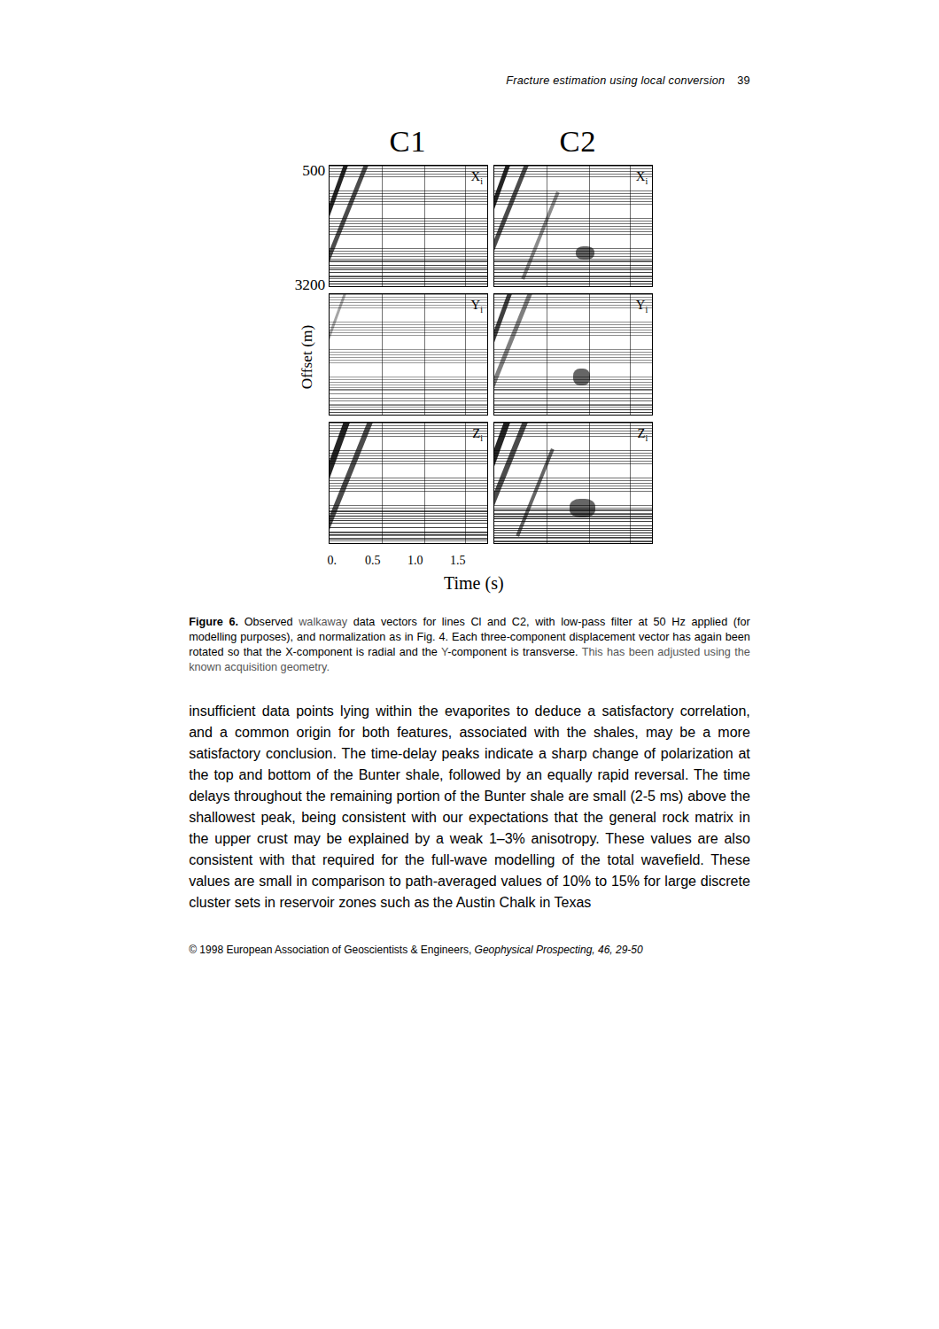Fracture estimation using local conversion 39
C1 C2
Offset (m)
500
3200
Xi
Xi
Yi
Yi
Zi
Zi
0. 0.5 1.0 1.5
Time (s)
Figure 6. Observed walkaway data vectors for lines Cl and C2, with low-pass filter at 50 Hz applied (for modelling purposes), and normalization as in Fig. 4. Each three-component displacement vector has again been rotated so that the X-component is radial and the Y-component is transverse. This has been adjusted using the known acquisition geometry.
insufficient data points lying within the evaporites to deduce a satisfactory correlation, and a common origin for both features, associated with the shales, may be a more satisfactory conclusion. The time-delay peaks indicate a sharp change of polarization at the top and bottom of the Bunter shale, followed by an equally rapid reversal. The time delays throughout the remaining portion of the Bunter shale are small (2-5 ms) above the shallowest peak, being consistent with our expectations that the general rock matrix in the upper crust may be explained by a weak 1–3% anisotropy. These values are also consistent with that required for the full-wave modelling of the total wavefield. These values are small in comparison to path-averaged values of 10% to 15% for large discrete cluster sets in reservoir zones such as the Austin Chalk in Texas
© 1998 European Association of Geoscientists & Engineers, Geophysical Prospecting, 46, 29-50